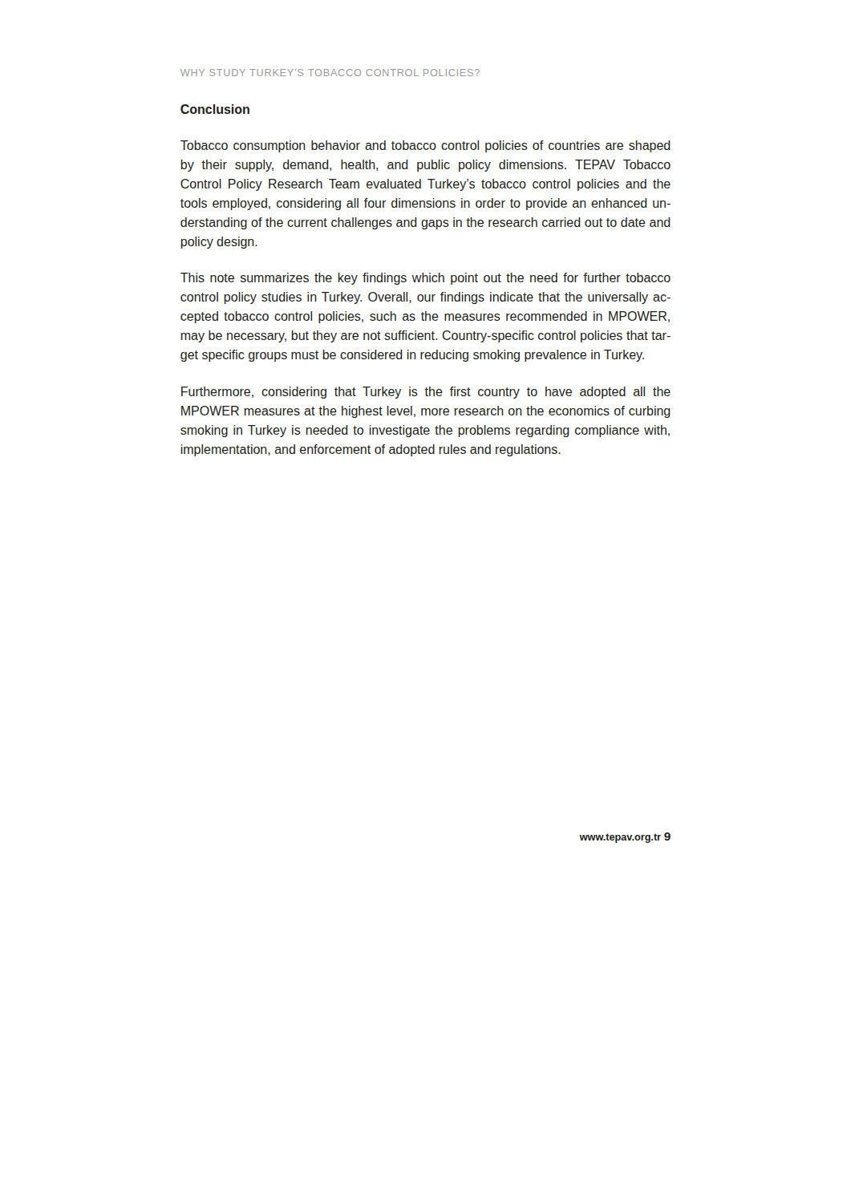Why study Turkey’s tobacco control policies?
Conclusion
Tobacco consumption behavior and tobacco control policies of countries are shaped by their supply, demand, health, and public policy dimensions. TEPAV Tobacco Control Policy Research Team evaluated Turkey’s tobacco control policies and the tools employed, considering all four dimensions in order to provide an enhanced understanding of the current challenges and gaps in the research carried out to date and policy design.
This note summarizes the key findings which point out the need for further tobacco control policy studies in Turkey. Overall, our findings indicate that the universally accepted tobacco control policies, such as the measures recommended in MPOWER, may be necessary, but they are not sufficient. Country-specific control policies that target specific groups must be considered in reducing smoking prevalence in Turkey.
Furthermore, considering that Turkey is the first country to have adopted all the MPOWER measures at the highest level, more research on the economics of curbing smoking in Turkey is needed to investigate the problems regarding compliance with, implementation, and enforcement of adopted rules and regulations.
www.tepav.org.tr 9